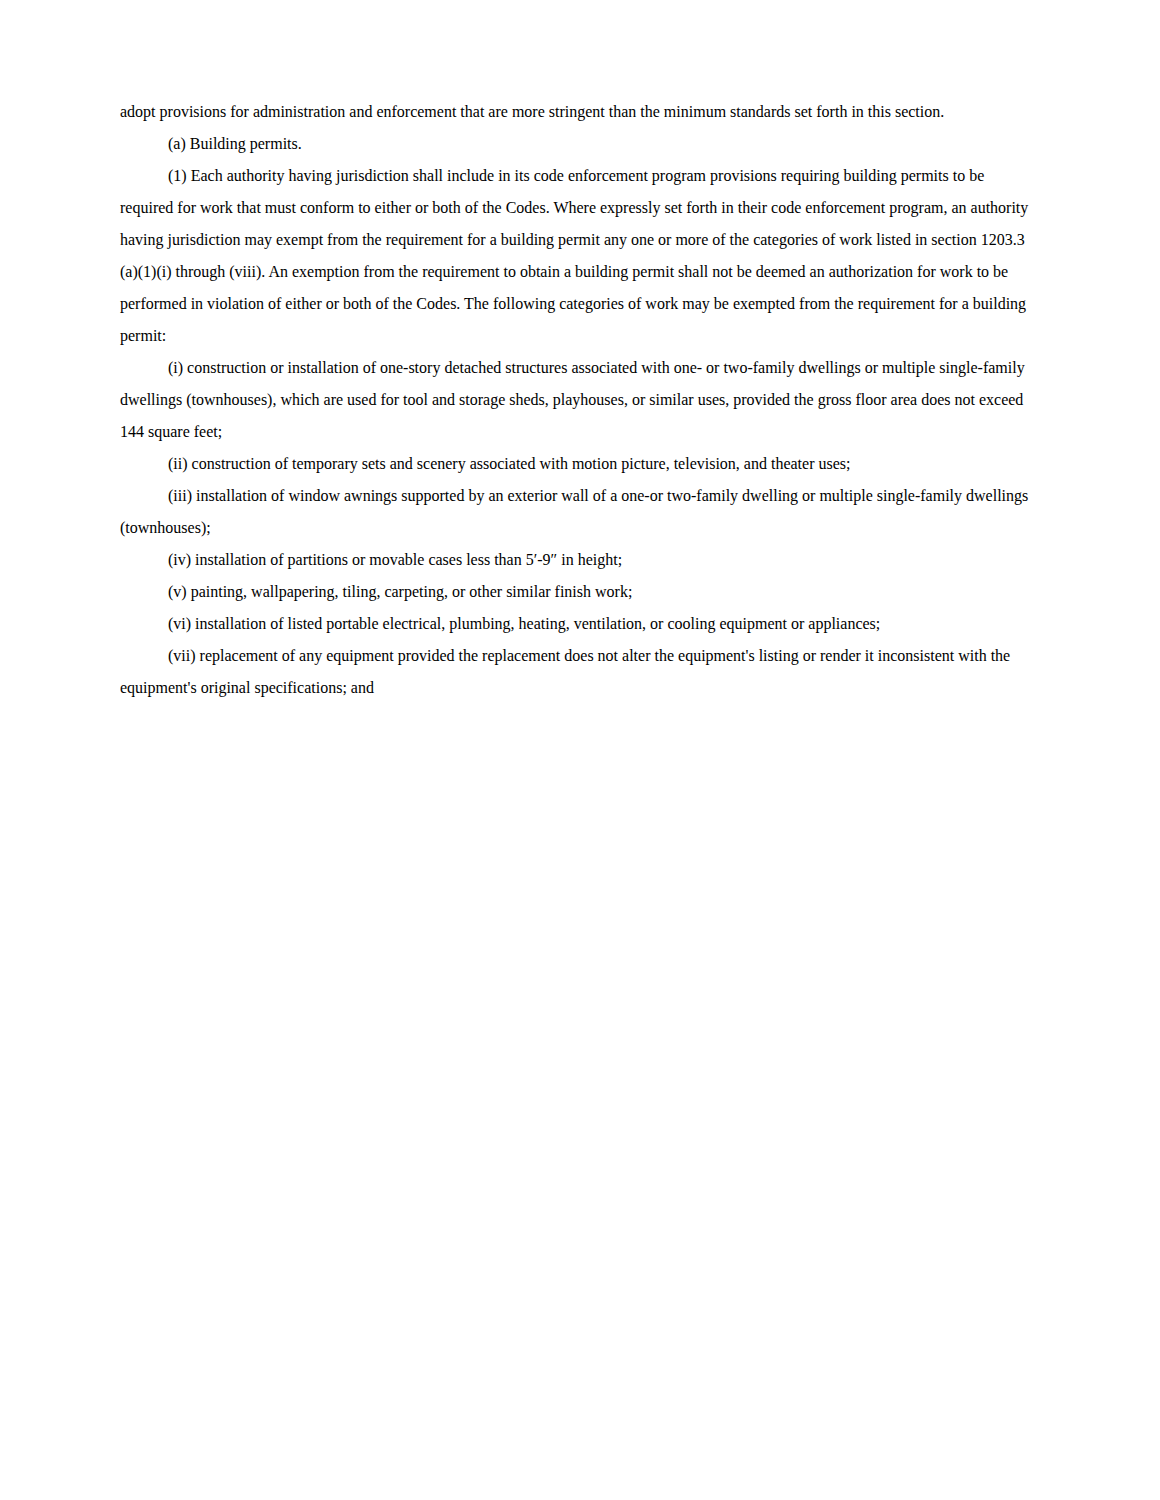adopt provisions for administration and enforcement that are more stringent than the minimum standards set forth in this section.
(a) Building permits.
(1) Each authority having jurisdiction shall include in its code enforcement program provisions requiring building permits to be required for work that must conform to either or both of the Codes. Where expressly set forth in their code enforcement program, an authority having jurisdiction may exempt from the requirement for a building permit any one or more of the categories of work listed in section 1203.3 (a)(1)(i) through (viii). An exemption from the requirement to obtain a building permit shall not be deemed an authorization for work to be performed in violation of either or both of the Codes. The following categories of work may be exempted from the requirement for a building permit:
(i) construction or installation of one-story detached structures associated with one- or two-family dwellings or multiple single-family dwellings (townhouses), which are used for tool and storage sheds, playhouses, or similar uses, provided the gross floor area does not exceed 144 square feet;
(ii) construction of temporary sets and scenery associated with motion picture, television, and theater uses;
(iii) installation of window awnings supported by an exterior wall of a one-or two-family dwelling or multiple single-family dwellings (townhouses);
(iv) installation of partitions or movable cases less than 5′-9″ in height;
(v) painting, wallpapering, tiling, carpeting, or other similar finish work;
(vi) installation of listed portable electrical, plumbing, heating, ventilation, or cooling equipment or appliances;
(vii) replacement of any equipment provided the replacement does not alter the equipment's listing or render it inconsistent with the equipment's original specifications; and